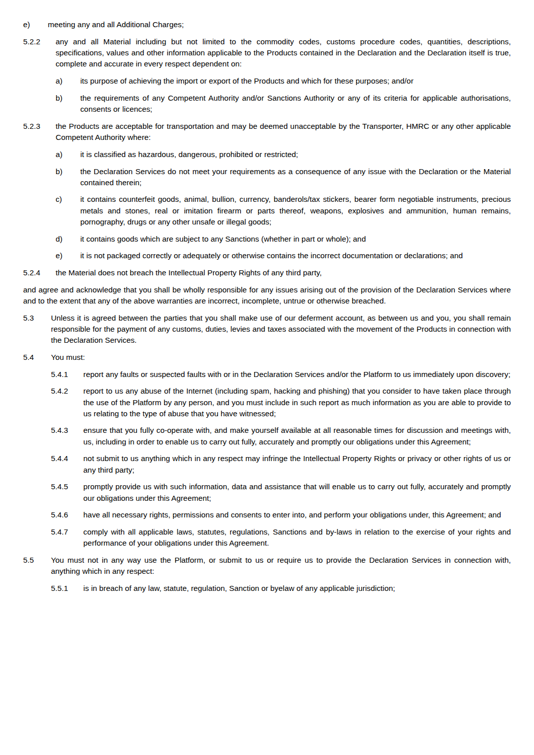e) meeting any and all Additional Charges;
5.2.2any and all Material including but not limited to the commodity codes, customs procedure codes, quantities, descriptions, specifications, values and other information applicable to the Products contained in the Declaration and the Declaration itself is true, complete and accurate in every respect dependent on:
a) its purpose of achieving the import or export of the Products and which for these purposes; and/or
b) the requirements of any Competent Authority and/or Sanctions Authority or any of its criteria for applicable authorisations, consents or licences;
5.2.3the Products are acceptable for transportation and may be deemed unacceptable by the Transporter, HMRC or any other applicable Competent Authority where:
a) it is classified as hazardous, dangerous, prohibited or restricted;
b) the Declaration Services do not meet your requirements as a consequence of any issue with the Declaration or the Material contained therein;
c) it contains counterfeit goods, animal, bullion, currency, banderols/tax stickers, bearer form negotiable instruments, precious metals and stones, real or imitation firearm or parts thereof, weapons, explosives and ammunition, human remains, pornography, drugs or any other unsafe or illegal goods;
d) it contains goods which are subject to any Sanctions (whether in part or whole); and
e) it is not packaged correctly or adequately or otherwise contains the incorrect documentation or declarations; and
5.2.4the Material does not breach the Intellectual Property Rights of any third party,
and agree and acknowledge that you shall be wholly responsible for any issues arising out of the provision of the Declaration Services where and to the extent that any of the above warranties are incorrect, incomplete, untrue or otherwise breached.
5.3 Unless it is agreed between the parties that you shall make use of our deferment account, as between us and you, you shall remain responsible for the payment of any customs, duties, levies and taxes associated with the movement of the Products in connection with the Declaration Services.
5.4 You must:
5.4.1report any faults or suspected faults with or in the Declaration Services and/or the Platform to us immediately upon discovery;
5.4.2report to us any abuse of the Internet (including spam, hacking and phishing) that you consider to have taken place through the use of the Platform by any person, and you must include in such report as much information as you are able to provide to us relating to the type of abuse that you have witnessed;
5.4.3ensure that you fully co-operate with, and make yourself available at all reasonable times for discussion and meetings with, us, including in order to enable us to carry out fully, accurately and promptly our obligations under this Agreement;
5.4.4not submit to us anything which in any respect may infringe the Intellectual Property Rights or privacy or other rights of us or any third party;
5.4.5promptly provide us with such information, data and assistance that will enable us to carry out fully, accurately and promptly our obligations under this Agreement;
5.4.6have all necessary rights, permissions and consents to enter into, and perform your obligations under, this Agreement; and
5.4.7comply with all applicable laws, statutes, regulations, Sanctions and by-laws in relation to the exercise of your rights and performance of your obligations under this Agreement.
5.5 You must not in any way use the Platform, or submit to us or require us to provide the Declaration Services in connection with, anything which in any respect:
5.5.1is in breach of any law, statute, regulation, Sanction or byelaw of any applicable jurisdiction;